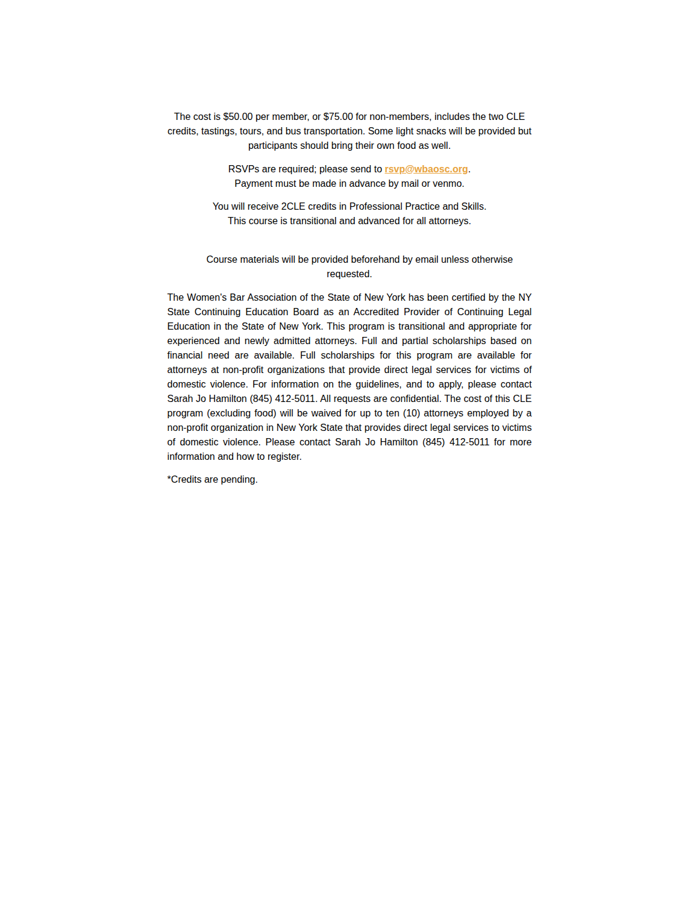The cost is $50.00 per member, or $75.00 for non-members, includes the two CLE credits, tastings, tours, and bus transportation. Some light snacks will be provided but participants should bring their own food as well.
RSVPs are required; please send to rsvp@wbaosc.org.
Payment must be made in advance by mail or venmo.
You will receive 2CLE credits in Professional Practice and Skills.
This course is transitional and advanced for all attorneys.
Course materials will be provided beforehand by email unless otherwise requested.
The Women's Bar Association of the State of New York has been certified by the NY State Continuing Education Board as an Accredited Provider of Continuing Legal Education in the State of New York. This program is transitional and appropriate for experienced and newly admitted attorneys. Full and partial scholarships based on financial need are available. Full scholarships for this program are available for attorneys at non-profit organizations that provide direct legal services for victims of domestic violence. For information on the guidelines, and to apply, please contact Sarah Jo Hamilton (845) 412-5011. All requests are confidential. The cost of this CLE program (excluding food) will be waived for up to ten (10) attorneys employed by a non-profit organization in New York State that provides direct legal services to victims of domestic violence. Please contact Sarah Jo Hamilton (845) 412-5011 for more information and how to register.
*Credits are pending.